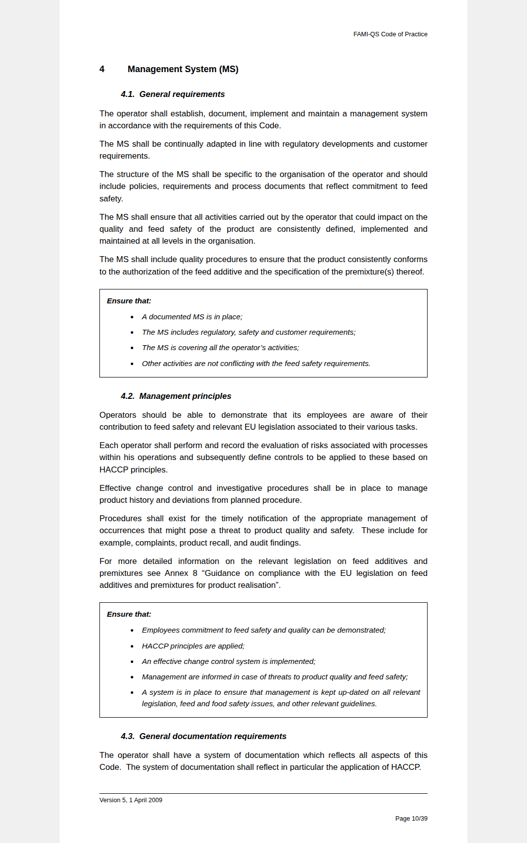FAMI-QS Code of Practice
4 Management System (MS)
4.1. General requirements
The operator shall establish, document, implement and maintain a management system in accordance with the requirements of this Code.
The MS shall be continually adapted in line with regulatory developments and customer requirements.
The structure of the MS shall be specific to the organisation of the operator and should include policies, requirements and process documents that reflect commitment to feed safety.
The MS shall ensure that all activities carried out by the operator that could impact on the quality and feed safety of the product are consistently defined, implemented and maintained at all levels in the organisation.
The MS shall include quality procedures to ensure that the product consistently conforms to the authorization of the feed additive and the specification of the premixture(s) thereof.
Ensure that:
A documented MS is in place;
The MS includes regulatory, safety and customer requirements;
The MS is covering all the operator’s activities;
Other activities are not conflicting with the feed safety requirements.
4.2. Management principles
Operators should be able to demonstrate that its employees are aware of their contribution to feed safety and relevant EU legislation associated to their various tasks.
Each operator shall perform and record the evaluation of risks associated with processes within his operations and subsequently define controls to be applied to these based on HACCP principles.
Effective change control and investigative procedures shall be in place to manage product history and deviations from planned procedure.
Procedures shall exist for the timely notification of the appropriate management of occurrences that might pose a threat to product quality and safety. These include for example, complaints, product recall, and audit findings.
For more detailed information on the relevant legislation on feed additives and premixtures see Annex 8 “Guidance on compliance with the EU legislation on feed additives and premixtures for product realisation”.
Ensure that:
Employees commitment to feed safety and quality can be demonstrated;
HACCP principles are applied;
An effective change control system is implemented;
Management are informed in case of threats to product quality and feed safety;
A system is in place to ensure that management is kept up-dated on all relevant legislation, feed and food safety issues, and other relevant guidelines.
4.3. General documentation requirements
The operator shall have a system of documentation which reflects all aspects of this Code. The system of documentation shall reflect in particular the application of HACCP.
Version 5, 1 April 2009
Page 10/39